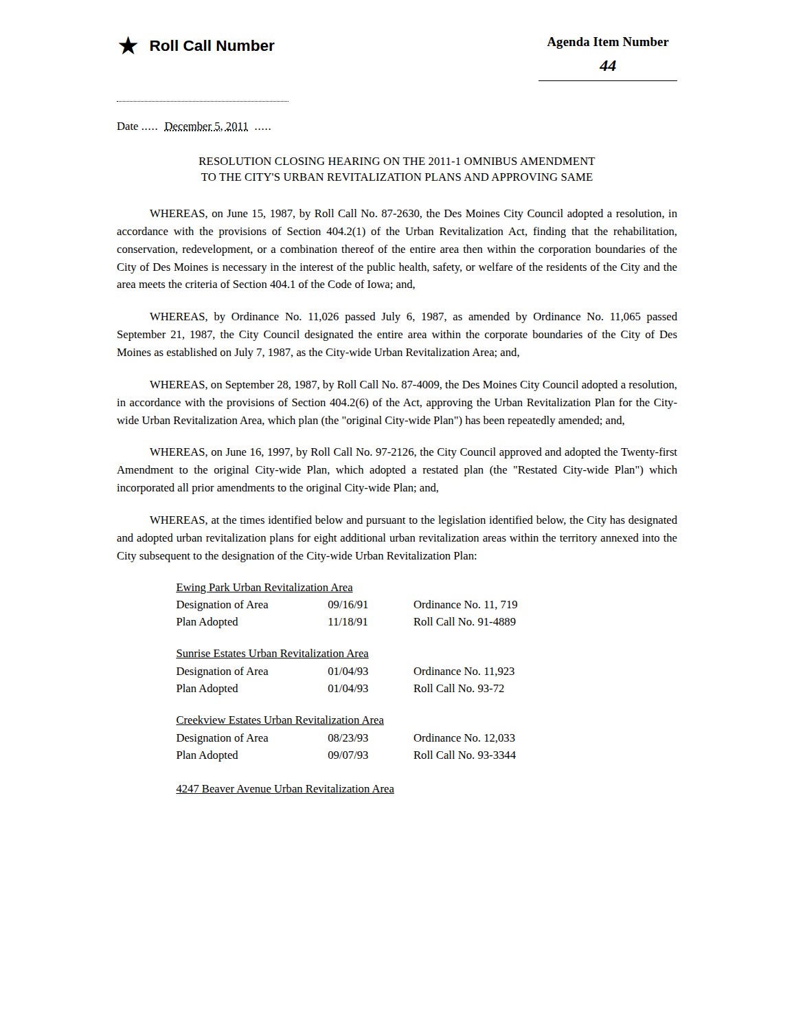★ Roll Call Number
Agenda Item Number
44
Date December 5, 2011
RESOLUTION CLOSING HEARING ON THE 2011-1 OMNIBUS AMENDMENT
TO THE CITY'S URBAN REVITALIZATION PLANS AND APPROVING SAME
WHEREAS, on June 15, 1987, by Roll Call No. 87-2630, the Des Moines City Council adopted a resolution, in accordance with the provisions of Section 404.2(1) of the Urban Revitalization Act, finding that the rehabilitation, conservation, redevelopment, or a combination thereof of the entire area then within the corporation boundaries of the City of Des Moines is necessary in the interest of the public health, safety, or welfare of the residents of the City and the area meets the criteria of Section 404.1 of the Code of Iowa; and,
WHEREAS, by Ordinance No. 11,026 passed July 6, 1987, as amended by Ordinance No. 11,065 passed September 21, 1987, the City Council designated the entire area within the corporate boundaries of the City of Des Moines as established on July 7, 1987, as the City-wide Urban Revitalization Area; and,
WHEREAS, on September 28, 1987, by Roll Call No. 87-4009, the Des Moines City Council adopted a resolution, in accordance with the provisions of Section 404.2(6) of the Act, approving the Urban Revitalization Plan for the City-wide Urban Revitalization Area, which plan (the "original City-wide Plan") has been repeatedly amended; and,
WHEREAS, on June 16, 1997, by Roll Call No. 97-2126, the City Council approved and adopted the Twenty-first Amendment to the original City-wide Plan, which adopted a restated plan (the "Restated City-wide Plan") which incorporated all prior amendments to the original City-wide Plan; and,
WHEREAS, at the times identified below and pursuant to the legislation identified below, the City has designated and adopted urban revitalization plans for eight additional urban revitalization areas within the territory annexed into the City subsequent to the designation of the City-wide Urban Revitalization Plan:
Ewing Park Urban Revitalization Area
| Designation of Area | 09/16/91 | Ordinance No. 11, 719 |
| Plan Adopted | 11/18/91 | Roll Call No. 91-4889 |
Sunrise Estates Urban Revitalization Area
| Designation of Area | 01/04/93 | Ordinance No. 11,923 |
| Plan Adopted | 01/04/93 | Roll Call No. 93-72 |
Creekview Estates Urban Revitalization Area
| Designation of Area | 08/23/93 | Ordinance No. 12,033 |
| Plan Adopted | 09/07/93 | Roll Call No. 93-3344 |
4247 Beaver Avenue Urban Revitalization Area